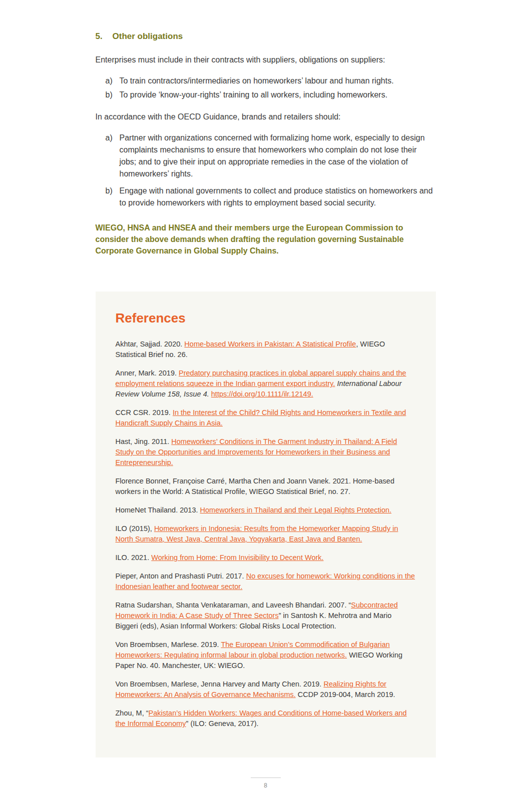5. Other obligations
Enterprises must include in their contracts with suppliers, obligations on suppliers:
a) To train contractors/intermediaries on homeworkers’ labour and human rights.
b) To provide ‘know-your-rights’ training to all workers, including homeworkers.
In accordance with the OECD Guidance, brands and retailers should:
a) Partner with organizations concerned with formalizing home work, especially to design complaints mechanisms to ensure that homeworkers who complain do not lose their jobs; and to give their input on appropriate remedies in the case of the violation of homeworkers’ rights.
b) Engage with national governments to collect and produce statistics on homeworkers and to provide homeworkers with rights to employment based social security.
WIEGO, HNSA and HNSEA and their members urge the European Commission to consider the above demands when drafting the regulation governing Sustainable Corporate Governance in Global Supply Chains.
References
Akhtar, Sajjad. 2020. Home-based Workers in Pakistan: A Statistical Profile, WIEGO Statistical Brief no. 26.
Anner, Mark. 2019. Predatory purchasing practices in global apparel supply chains and the employment relations squeeze in the Indian garment export industry. International Labour Review Volume 158, Issue 4. https://doi.org/10.1111/ilr.12149.
CCR CSR. 2019. In the Interest of the Child? Child Rights and Homeworkers in Textile and Handicraft Supply Chains in Asia.
Hast, Jing. 2011. Homeworkers’ Conditions in The Garment Industry in Thailand: A Field Study on the Opportunities and Improvements for Homeworkers in their Business and Entrepreneurship.
Florence Bonnet, Françoise Carré, Martha Chen and Joann Vanek. 2021. Home-based workers in the World: A Statistical Profile, WIEGO Statistical Brief, no. 27.
HomeNet Thailand. 2013. Homeworkers in Thailand and their Legal Rights Protection.
ILO (2015), Homeworkers in Indonesia: Results from the Homeworker Mapping Study in North Sumatra, West Java, Central Java, Yogyakarta, East Java and Banten.
ILO. 2021. Working from Home: From Invisibility to Decent Work.
Pieper, Anton and Prashasti Putri. 2017. No excuses for homework: Working conditions in the Indonesian leather and footwear sector.
Ratna Sudarshan, Shanta Venkataraman, and Laveesh Bhandari. 2007. “Subcontracted Homework in India: A Case Study of Three Sectors” in Santosh K. Mehrotra and Mario Biggeri (eds), Asian Informal Workers: Global Risks Local Protection.
Von Broembsen, Marlese. 2019. The European Union’s Commodification of Bulgarian Homeworkers: Regulating informal labour in global production networks. WIEGO Working Paper No. 40. Manchester, UK: WIEGO.
Von Broembsen, Marlese, Jenna Harvey and Marty Chen. 2019. Realizing Rights for Homeworkers: An Analysis of Governance Mechanisms. CCDP 2019-004, March 2019.
Zhou, M, “Pakistan’s Hidden Workers: Wages and Conditions of Home-based Workers and the Informal Economy” (ILO: Geneva, 2017).
8